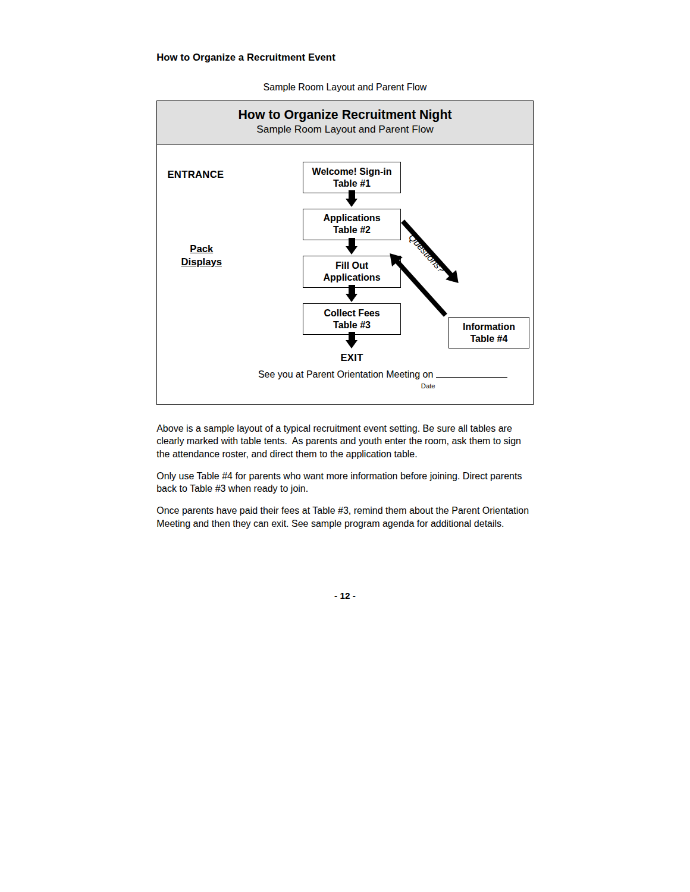How to Organize a Recruitment Event
Sample Room Layout and Parent Flow
How to Organize Recruitment Night
Sample Room Layout and Parent Flow
ENTRANCE
Pack
Displays
Welcome! Sign-in
Table #1
Applications
Table #2
Fill Out
Applications
Collect Fees
Table #3
Information
Table #4
Questions?
EXIT
See you at Parent Orientation Meeting on
Date
Above is a sample layout of a typical recruitment event setting. Be sure all tables are clearly marked with table tents. As parents and youth enter the room, ask them to sign the attendance roster, and direct them to the application table.
Only use Table #4 for parents who want more information before joining. Direct parents back to Table #3 when ready to join.
Once parents have paid their fees at Table #3, remind them about the Parent Orientation Meeting and then they can exit. See sample program agenda for additional details.
- 12 -